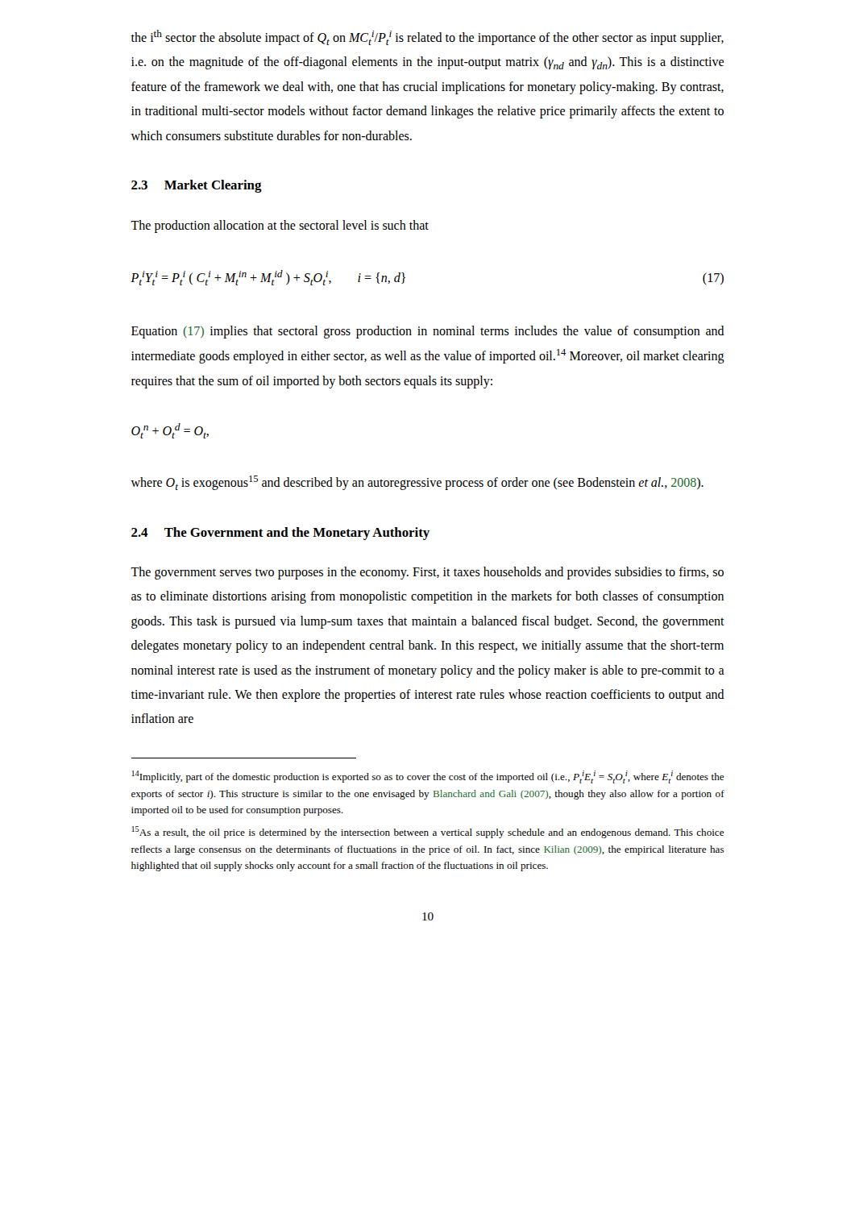the ith sector the absolute impact of Qt on MCti/Pti is related to the importance of the other sector as input supplier, i.e. on the magnitude of the off-diagonal elements in the input-output matrix (γnd and γdn). This is a distinctive feature of the framework we deal with, one that has crucial implications for monetary policy-making. By contrast, in traditional multi-sector models without factor demand linkages the relative price primarily affects the extent to which consumers substitute durables for non-durables.
2.3 Market Clearing
The production allocation at the sectoral level is such that
PtiYti = Pti ( Cti + Mtin + Mtid ) + StOti, i = {n, d}
(17)
Equation (17) implies that sectoral gross production in nominal terms includes the value of consumption and intermediate goods employed in either sector, as well as the value of imported oil.14 Moreover, oil market clearing requires that the sum of oil imported by both sectors equals its supply:
Otn + Otd = Ot,
where Ot is exogenous15 and described by an autoregressive process of order one (see Bodenstein et al., 2008).
2.4 The Government and the Monetary Authority
The government serves two purposes in the economy. First, it taxes households and provides subsidies to firms, so as to eliminate distortions arising from monopolistic competition in the markets for both classes of consumption goods. This task is pursued via lump-sum taxes that maintain a balanced fiscal budget. Second, the government delegates monetary policy to an independent central bank. In this respect, we initially assume that the short-term nominal interest rate is used as the instrument of monetary policy and the policy maker is able to pre-commit to a time-invariant rule. We then explore the properties of interest rate rules whose reaction coefficients to output and inflation are
14 Implicitly, part of the domestic production is exported so as to cover the cost of the imported oil (i.e., PtiEti = StOti, where Eti denotes the exports of sector i). This structure is similar to the one envisaged by Blanchard and Gali (2007), though they also allow for a portion of imported oil to be used for consumption purposes.
15 As a result, the oil price is determined by the intersection between a vertical supply schedule and an endogenous demand. This choice reflects a large consensus on the determinants of fluctuations in the price of oil. In fact, since Kilian (2009), the empirical literature has highlighted that oil supply shocks only account for a small fraction of the fluctuations in oil prices.
10